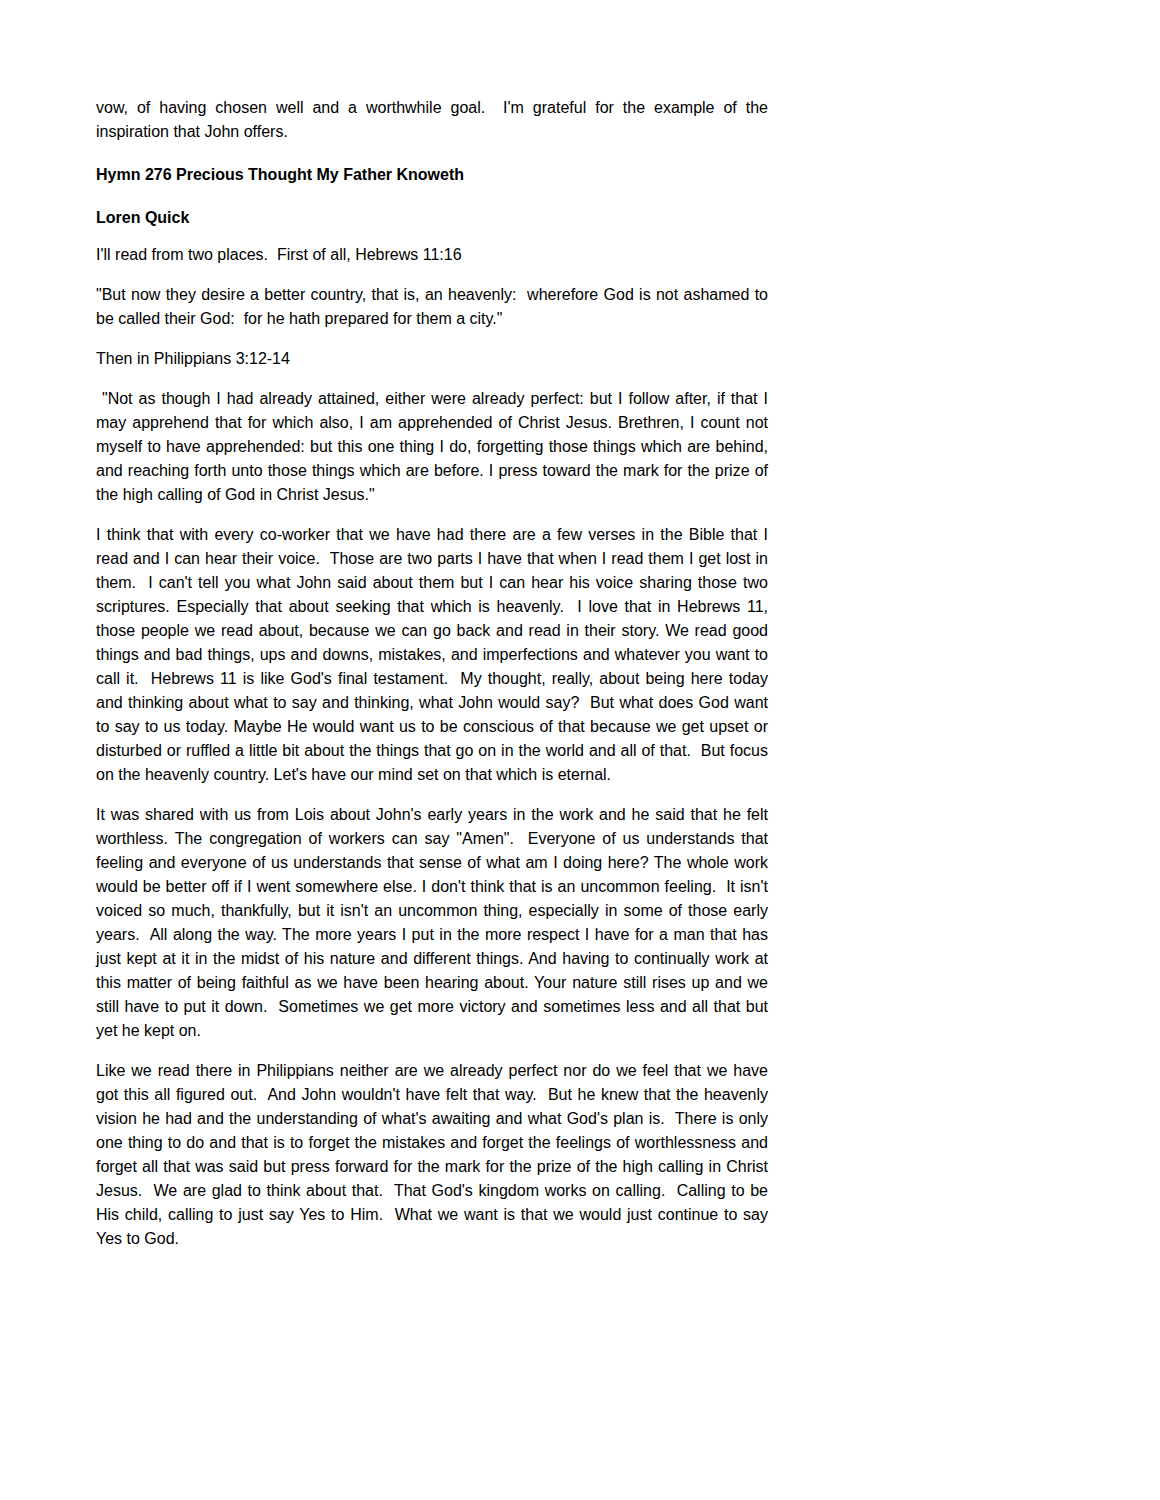vow, of having chosen well and a worthwhile goal. I'm grateful for the example of the inspiration that John offers.
Hymn 276 Precious Thought My Father Knoweth
Loren Quick
I'll read from two places. First of all, Hebrews 11:16
"But now they desire a better country, that is, an heavenly: wherefore God is not ashamed to be called their God: for he hath prepared for them a city."
Then in Philippians 3:12-14
"Not as though I had already attained, either were already perfect: but I follow after, if that I may apprehend that for which also, I am apprehended of Christ Jesus. Brethren, I count not myself to have apprehended: but this one thing I do, forgetting those things which are behind, and reaching forth unto those things which are before. I press toward the mark for the prize of the high calling of God in Christ Jesus."
I think that with every co-worker that we have had there are a few verses in the Bible that I read and I can hear their voice. Those are two parts I have that when I read them I get lost in them. I can't tell you what John said about them but I can hear his voice sharing those two scriptures. Especially that about seeking that which is heavenly. I love that in Hebrews 11, those people we read about, because we can go back and read in their story. We read good things and bad things, ups and downs, mistakes, and imperfections and whatever you want to call it. Hebrews 11 is like God's final testament. My thought, really, about being here today and thinking about what to say and thinking, what John would say? But what does God want to say to us today. Maybe He would want us to be conscious of that because we get upset or disturbed or ruffled a little bit about the things that go on in the world and all of that. But focus on the heavenly country. Let's have our mind set on that which is eternal.
It was shared with us from Lois about John's early years in the work and he said that he felt worthless. The congregation of workers can say "Amen". Everyone of us understands that feeling and everyone of us understands that sense of what am I doing here? The whole work would be better off if I went somewhere else. I don't think that is an uncommon feeling. It isn't voiced so much, thankfully, but it isn't an uncommon thing, especially in some of those early years. All along the way. The more years I put in the more respect I have for a man that has just kept at it in the midst of his nature and different things. And having to continually work at this matter of being faithful as we have been hearing about. Your nature still rises up and we still have to put it down. Sometimes we get more victory and sometimes less and all that but yet he kept on.
Like we read there in Philippians neither are we already perfect nor do we feel that we have got this all figured out. And John wouldn't have felt that way. But he knew that the heavenly vision he had and the understanding of what's awaiting and what God's plan is. There is only one thing to do and that is to forget the mistakes and forget the feelings of worthlessness and forget all that was said but press forward for the mark for the prize of the high calling in Christ Jesus. We are glad to think about that. That God's kingdom works on calling. Calling to be His child, calling to just say Yes to Him. What we want is that we would just continue to say Yes to God.